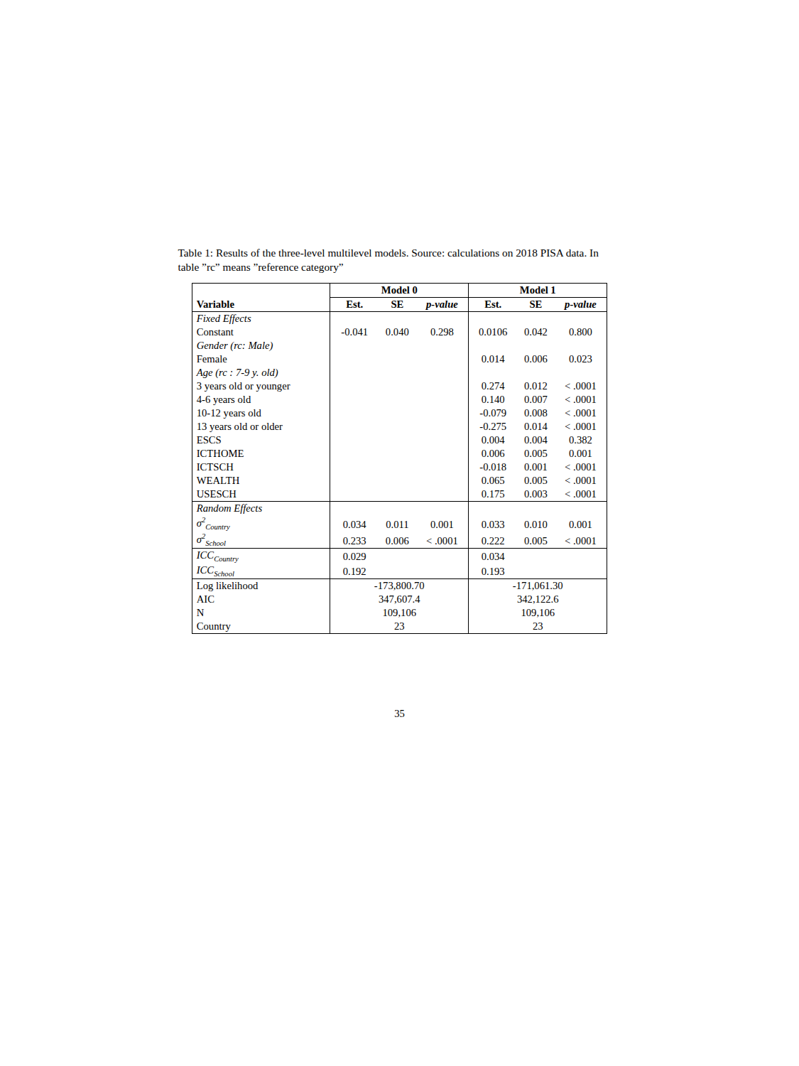Table 1: Results of the three-level multilevel models. Source: calculations on 2018 PISA data. In table ”rc” means ”reference category”
| | Model 0 | Model 1 |
| Variable | Est. | SE | p-value | Est. | SE | p-value |
| Fixed Effects | | | | | | |
| Constant | -0.041 | 0.040 | 0.298 | 0.0106 | 0.042 | 0.800 |
| Gender (rc: Male) | | | | | | |
| Female | | | | 0.014 | 0.006 | 0.023 |
| Age (rc : 7-9 y. old) | | | | | | |
| 3 years old or younger | | | | 0.274 | 0.012 | < .0001 |
| 4-6 years old | | | | 0.140 | 0.007 | < .0001 |
| 10-12 years old | | | | -0.079 | 0.008 | < .0001 |
| 13 years old or older | | | | -0.275 | 0.014 | < .0001 |
| ESCS | | | | 0.004 | 0.004 | 0.382 |
| ICTHOME | | | | 0.006 | 0.005 | 0.001 |
| ICTSCH | | | | -0.018 | 0.001 | < .0001 |
| WEALTH | | | | 0.065 | 0.005 | < .0001 |
| USESCH | | | | 0.175 | 0.003 | < .0001 |
| Random Effects | | | | | | |
| σ 2 Country | 0.034 | 0.011 | 0.001 | 0.033 | 0.010 | 0.001 |
| σ 2 School | 0.233 | 0.006 | < .0001 | 0.222 | 0.005 | < .0001 |
| ICC Country | 0.029 | | | 0.034 | | |
| ICC School | 0.192 | | | 0.193 | | |
| Log likelihood | -173,800.70 | -171,061.30 |
| AIC | 347,607.4 | 342,122.6 |
| N | 109,106 | 109,106 |
| Country | 23 | 23 |
35